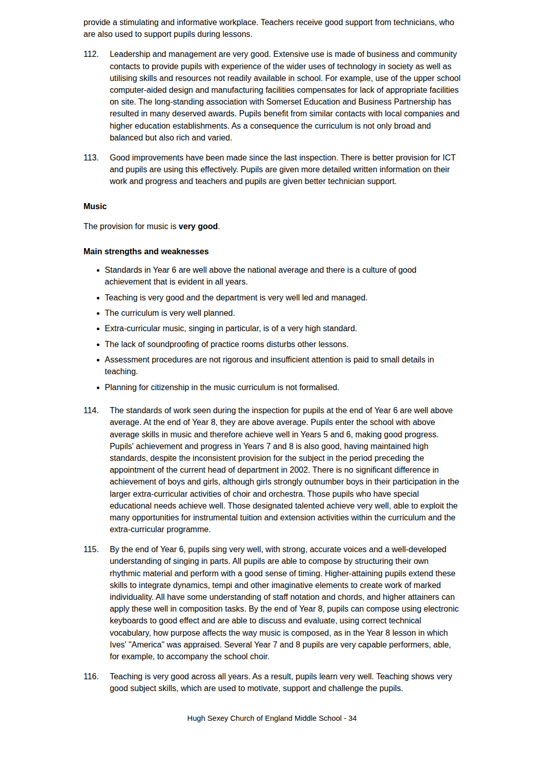provide a stimulating and informative workplace. Teachers receive good support from technicians, who are also used to support pupils during lessons.
112. Leadership and management are very good. Extensive use is made of business and community contacts to provide pupils with experience of the wider uses of technology in society as well as utilising skills and resources not readily available in school. For example, use of the upper school computer-aided design and manufacturing facilities compensates for lack of appropriate facilities on site. The long-standing association with Somerset Education and Business Partnership has resulted in many deserved awards. Pupils benefit from similar contacts with local companies and higher education establishments. As a consequence the curriculum is not only broad and balanced but also rich and varied.
113. Good improvements have been made since the last inspection. There is better provision for ICT and pupils are using this effectively. Pupils are given more detailed written information on their work and progress and teachers and pupils are given better technician support.
Music
The provision for music is very good.
Main strengths and weaknesses
Standards in Year 6 are well above the national average and there is a culture of good achievement that is evident in all years.
Teaching is very good and the department is very well led and managed.
The curriculum is very well planned.
Extra-curricular music, singing in particular, is of a very high standard.
The lack of soundproofing of practice rooms disturbs other lessons.
Assessment procedures are not rigorous and insufficient attention is paid to small details in teaching.
Planning for citizenship in the music curriculum is not formalised.
114. The standards of work seen during the inspection for pupils at the end of Year 6 are well above average. At the end of Year 8, they are above average. Pupils enter the school with above average skills in music and therefore achieve well in Years 5 and 6, making good progress. Pupils' achievement and progress in Years 7 and 8 is also good, having maintained high standards, despite the inconsistent provision for the subject in the period preceding the appointment of the current head of department in 2002. There is no significant difference in achievement of boys and girls, although girls strongly outnumber boys in their participation in the larger extra-curricular activities of choir and orchestra. Those pupils who have special educational needs achieve well. Those designated talented achieve very well, able to exploit the many opportunities for instrumental tuition and extension activities within the curriculum and the extra-curricular programme.
115. By the end of Year 6, pupils sing very well, with strong, accurate voices and a well-developed understanding of singing in parts. All pupils are able to compose by structuring their own rhythmic material and perform with a good sense of timing. Higher-attaining pupils extend these skills to integrate dynamics, tempi and other imaginative elements to create work of marked individuality. All have some understanding of staff notation and chords, and higher attainers can apply these well in composition tasks. By the end of Year 8, pupils can compose using electronic keyboards to good effect and are able to discuss and evaluate, using correct technical vocabulary, how purpose affects the way music is composed, as in the Year 8 lesson in which Ives' "America" was appraised. Several Year 7 and 8 pupils are very capable performers, able, for example, to accompany the school choir.
116. Teaching is very good across all years. As a result, pupils learn very well. Teaching shows very good subject skills, which are used to motivate, support and challenge the pupils.
Hugh Sexey Church of England Middle School - 34